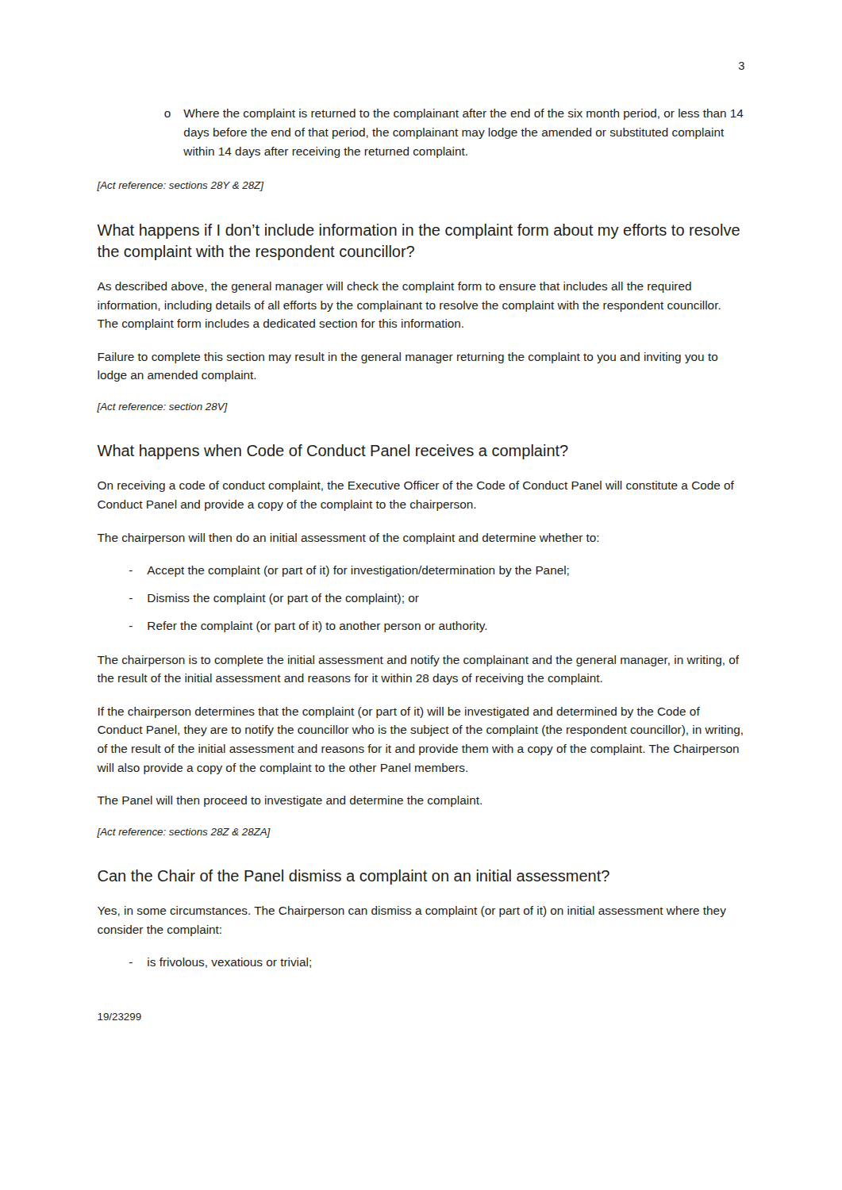3
Where the complaint is returned to the complainant after the end of the six month period, or less than 14 days before the end of that period, the complainant may lodge the amended or substituted complaint within 14 days after receiving the returned complaint.
[Act reference: sections 28Y & 28Z]
What happens if I don’t include information in the complaint form about my efforts to resolve the complaint with the respondent councillor?
As described above, the general manager will check the complaint form to ensure that includes all the required information, including details of all efforts by the complainant to resolve the complaint with the respondent councillor. The complaint form includes a dedicated section for this information.
Failure to complete this section may result in the general manager returning the complaint to you and inviting you to lodge an amended complaint.
[Act reference: section 28V]
What happens when Code of Conduct Panel receives a complaint?
On receiving a code of conduct complaint, the Executive Officer of the Code of Conduct Panel will constitute a Code of Conduct Panel and provide a copy of the complaint to the chairperson.
The chairperson will then do an initial assessment of the complaint and determine whether to:
Accept the complaint (or part of it) for investigation/determination by the Panel;
Dismiss the complaint (or part of the complaint); or
Refer the complaint (or part of it) to another person or authority.
The chairperson is to complete the initial assessment and notify the complainant and the general manager, in writing, of the result of the initial assessment and reasons for it within 28 days of receiving the complaint.
If the chairperson determines that the complaint (or part of it) will be investigated and determined by the Code of Conduct Panel, they are to notify the councillor who is the subject of the complaint (the respondent councillor), in writing, of the result of the initial assessment and reasons for it and provide them with a copy of the complaint. The Chairperson will also provide a copy of the complaint to the other Panel members.
The Panel will then proceed to investigate and determine the complaint.
[Act reference: sections 28Z & 28ZA]
Can the Chair of the Panel dismiss a complaint on an initial assessment?
Yes, in some circumstances. The Chairperson can dismiss a complaint (or part of it) on initial assessment where they consider the complaint:
is frivolous, vexatious or trivial;
19/23299